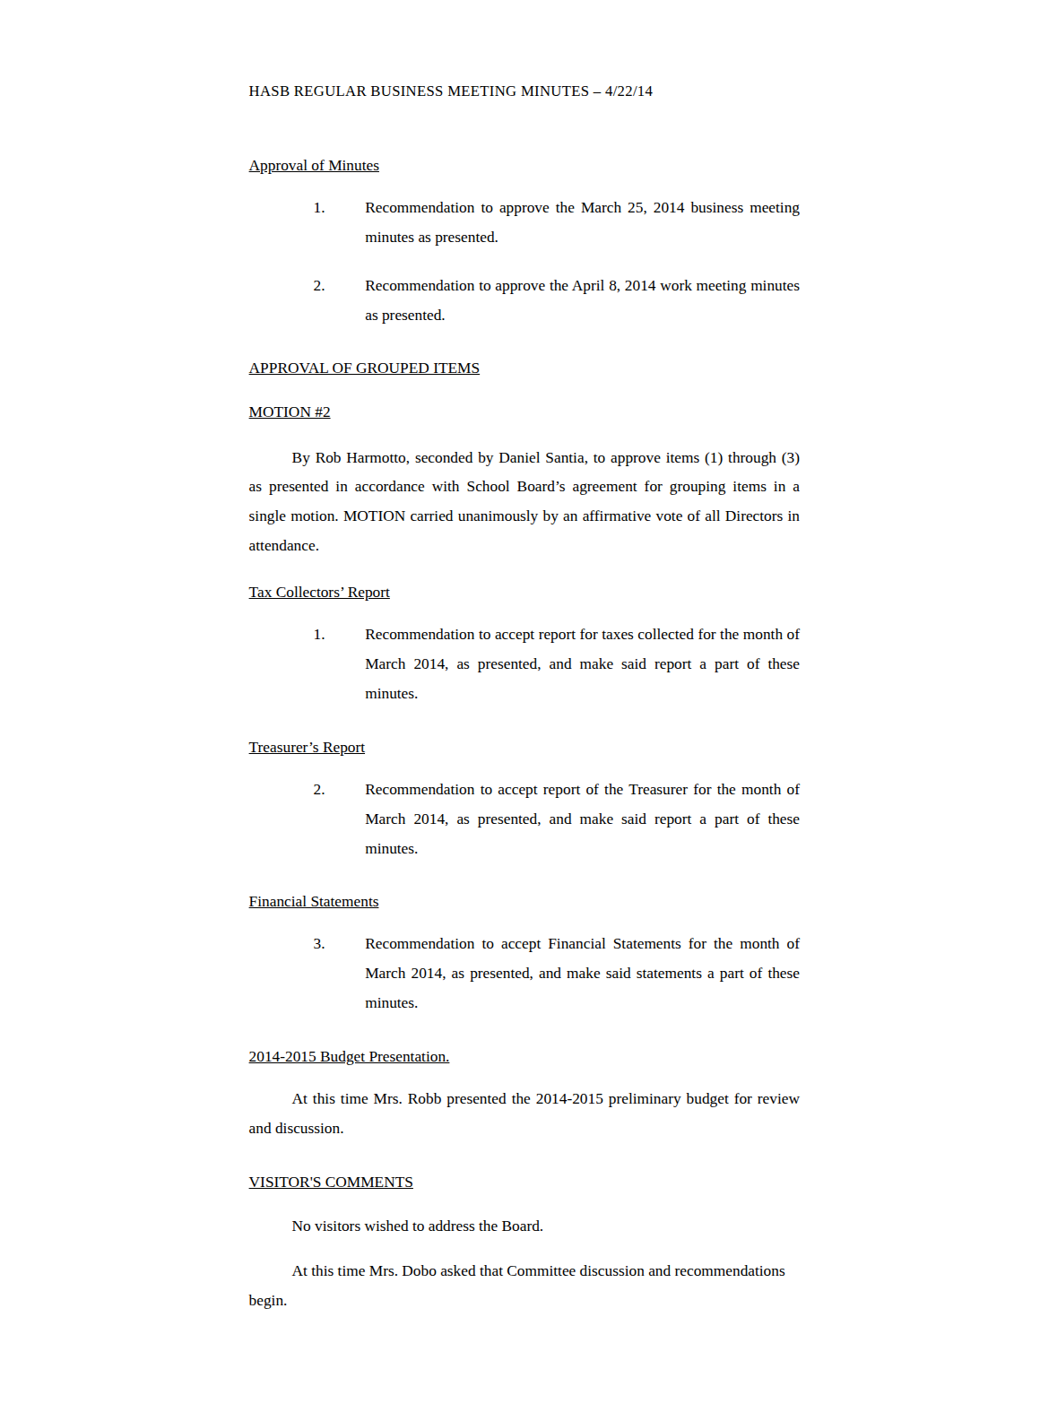HASB REGULAR BUSINESS MEETING MINUTES – 4/22/14
Approval of Minutes
1. Recommendation to approve the March 25, 2014 business meeting minutes as presented.
2. Recommendation to approve the April 8, 2014 work meeting minutes as presented.
Approval of Grouped Items
MOTION #2
By Rob Harmotto, seconded by Daniel Santia, to approve items (1) through (3) as presented in accordance with School Board’s agreement for grouping items in a single motion. MOTION carried unanimously by an affirmative vote of all Directors in attendance.
Tax Collectors’ Report
1. Recommendation to accept report for taxes collected for the month of March 2014, as presented, and make said report a part of these minutes.
Treasurer’s Report
2. Recommendation to accept report of the Treasurer for the month of March 2014, as presented, and make said report a part of these minutes.
Financial Statements
3. Recommendation to accept Financial Statements for the month of March 2014, as presented, and make said statements a part of these minutes.
2014-2015 Budget Presentation.
At this time Mrs. Robb presented the 2014-2015 preliminary budget for review and discussion.
Visitor's Comments
No visitors wished to address the Board.
At this time Mrs. Dobo asked that Committee discussion and recommendations begin.